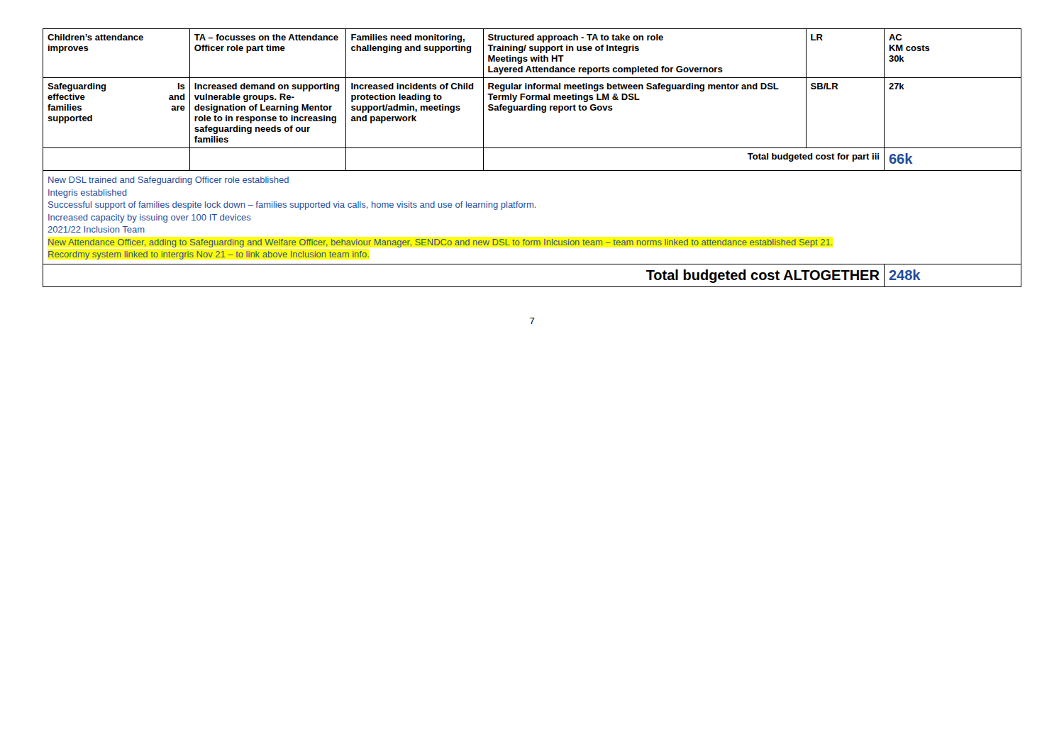| Children’s attendance improves | TA – focusses on the Attendance Officer role part time | Families need monitoring, challenging and supporting | Structured approach - TA to take on role Training/ support in use of Integris Meetings with HT Layered Attendance reports completed for Governors | LR | AC KM costs 30k |
| Safeguarding Is effective and families are supported | Increased demand on supporting vulnerable groups. Re-designation of Learning Mentor role to in response to increasing safeguarding needs of our families | Increased incidents of Child protection leading to support/admin, meetings and paperwork | Regular informal meetings between Safeguarding mentor and DSL Termly Formal meetings LM & DSL Safeguarding report to Govs | SB/LR | 27k |
| | | | Total budgeted cost for part iii | 66k |
| New DSL trained and Safeguarding Officer role established Integris established Successful support of families despite lock down – families supported via calls, home visits and use of learning platform. Increased capacity by issuing over 100 IT devices 2021/22 Inclusion Team New Attendance Officer, adding to Safeguarding and Welfare Officer, behaviour Manager, SENDCo and new DSL to form Inlcusion team – team norms linked to attendance established Sept 21. Recordmy system linked to intergris Nov 21 – to link above Inclusion team info. |
| Total budgeted cost ALTOGETHER | 248k |
7